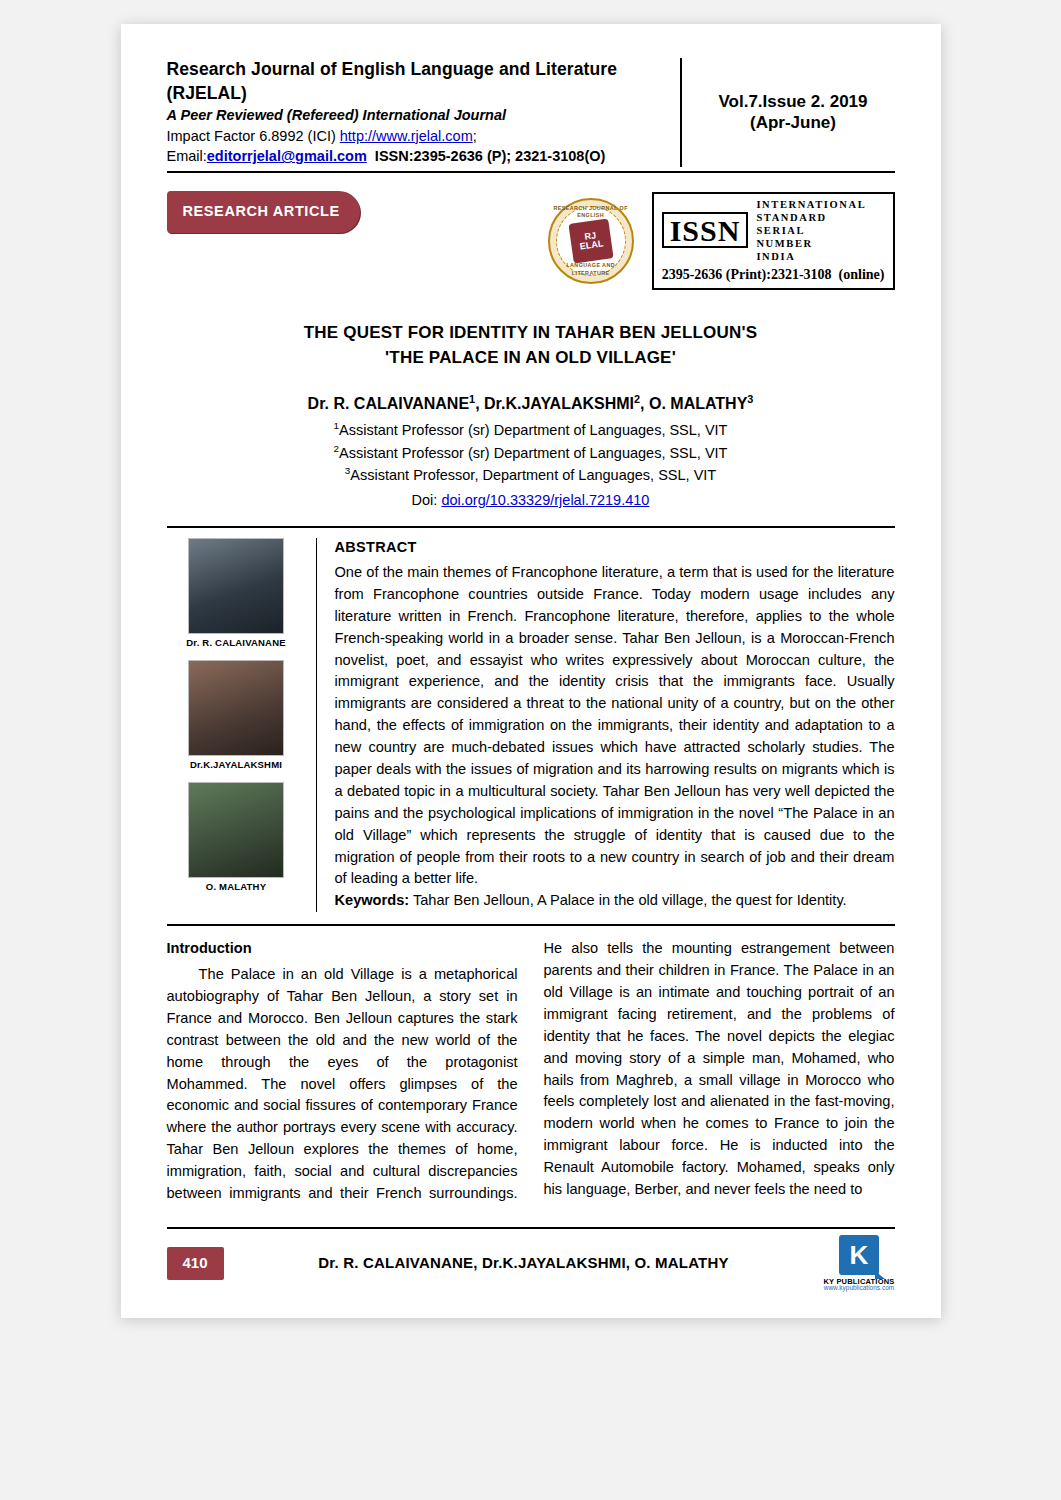Research Journal of English Language and Literature (RJELAL)
A Peer Reviewed (Refereed) International Journal
Impact Factor 6.8992 (ICI) http://www.rjelal.com;
Email:editorrjelal@gmail.com ISSN:2395-2636 (P); 2321-3108(O)
Vol.7.Issue 2. 2019
(Apr-June)
RESEARCH ARTICLE
RESEARCH JOURNAL OF ENGLISH
RJ
ELAL
LANGUAGE AND LITERATURE
ISSN
INTERNATIONAL
STANDARD
SERIAL
NUMBER
INDIA
2395-2636 (Print):2321-3108 (online)
The Quest for Identity in Tahar Ben Jelloun's
'The Palace in an Old Village'
Dr. R. CALAIVANANE1, Dr.K.JAYALAKSHMI2, O. MALATHY3
1Assistant Professor (sr) Department of Languages, SSL, VIT
2Assistant Professor (sr) Department of Languages, SSL, VIT
3Assistant Professor, Department of Languages, SSL, VIT
Doi: doi.org/10.33329/rjelal.7219.410
Dr. R. CALAIVANANE
Dr.K.JAYALAKSHMI
O. MALATHY
ABSTRACT
One of the main themes of Francophone literature, a term that is used for the literature from Francophone countries outside France. Today modern usage includes any literature written in French. Francophone literature, therefore, applies to the whole French-speaking world in a broader sense. Tahar Ben Jelloun, is a Moroccan-French novelist, poet, and essayist who writes expressively about Moroccan culture, the immigrant experience, and the identity crisis that the immigrants face. Usually immigrants are considered a threat to the national unity of a country, but on the other hand, the effects of immigration on the immigrants, their identity and adaptation to a new country are much-debated issues which have attracted scholarly studies. The paper deals with the issues of migration and its harrowing results on migrants which is a debated topic in a multicultural society. Tahar Ben Jelloun has very well depicted the pains and the psychological implications of immigration in the novel “The Palace in an old Village” which represents the struggle of identity that is caused due to the migration of people from their roots to a new country in search of job and their dream of leading a better life.
Keywords: Tahar Ben Jelloun, A Palace in the old village, the quest for Identity.
Introduction
The Palace in an old Village is a metaphorical autobiography of Tahar Ben Jelloun, a story set in France and Morocco. Ben Jelloun captures the stark contrast between the old and the new world of the home through the eyes of the protagonist Mohammed. The novel offers glimpses of the economic and social fissures of contemporary France where the author portrays every scene with accuracy. Tahar Ben Jelloun explores the themes of home, immigration, faith, social and cultural discrepancies between immigrants and their French surroundings. He also tells the mounting estrangement between parents and their children in France. The Palace in an old Village is an intimate and touching portrait of an immigrant facing retirement, and the problems of identity that he faces. The novel depicts the elegiac and moving story of a simple man, Mohamed, who hails from Maghreb, a small village in Morocco who feels completely lost and alienated in the fast-moving, modern world when he comes to France to join the immigrant labour force. He is inducted into the Renault Automobile factory. Mohamed, speaks only his language, Berber, and never feels the need to
410
Dr. R. CALAIVANANE, Dr.K.JAYALAKSHMI, O. MALATHY
K
KY PUBLICATIONS
www.kypublications.com